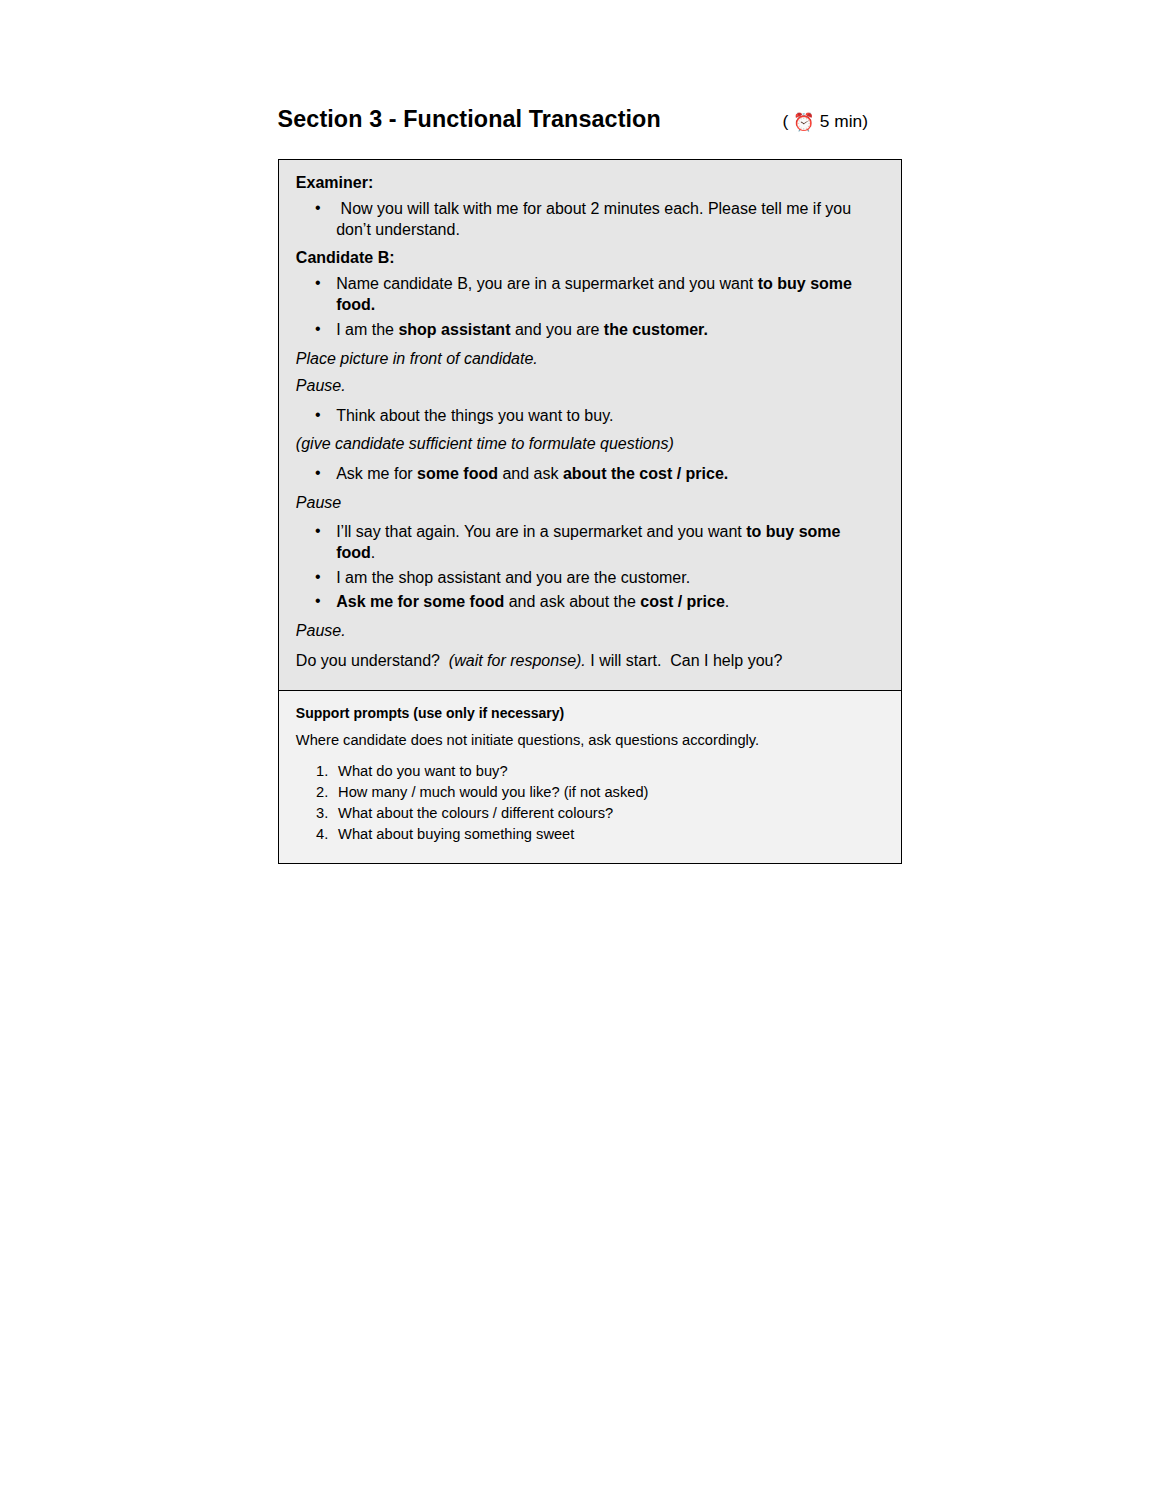Section 3 - Functional Transaction
( ⏰ 5 min)
Examiner:
Now you will talk with me for about 2 minutes each. Please tell me if you don’t understand.
Candidate B:
Name candidate B, you are in a supermarket and you want to buy some food.
I am the shop assistant and you are the customer.
Place picture in front of candidate.
Pause.
Think about the things you want to buy.
(give candidate sufficient time to formulate questions)
Ask me for some food and ask about the cost / price.
Pause
I’ll say that again. You are in a supermarket and you want to buy some food.
I am the shop assistant and you are the customer.
Ask me for some food and ask about the cost / price.
Pause.
Do you understand? (wait for response). I will start. Can I help you?
Support prompts (use only if necessary)
Where candidate does not initiate questions, ask questions accordingly.
What do you want to buy?
How many / much would you like? (if not asked)
What about the colours / different colours?
What about buying something sweet